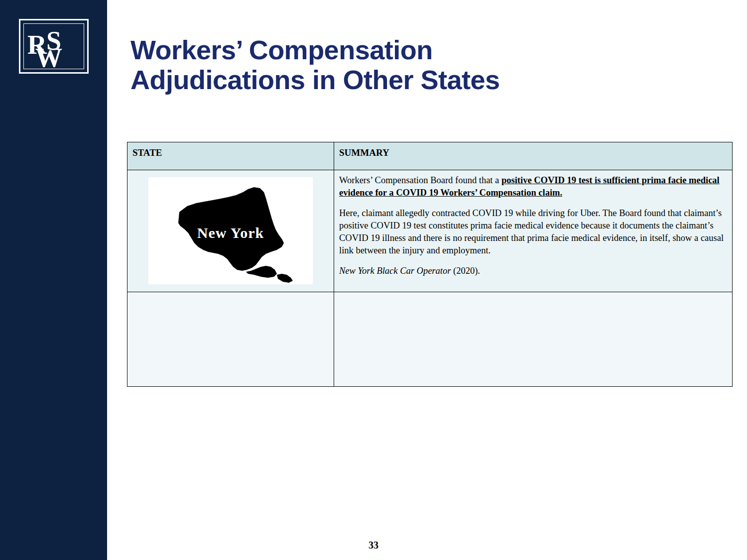R S W
Workers’ Compensation
Adjudications in Other States
| STATE | SUMMARY |
| --- | --- |
| New York | Workers’ Compensation Board found that a positive COVID 19 test is sufficient prima facie medical evidence for a COVID 19 Workers’ Compensation claim. Here, claimant allegedly contracted COVID 19 while driving for Uber. The Board found that claimant’s positive COVID 19 test constitutes prima facie medical evidence because it documents the claimant’s COVID 19 illness and there is no requirement that prima facie medical evidence, in itself, show a causal link between the injury and employment. New York Black Car Operator (2020). |
33